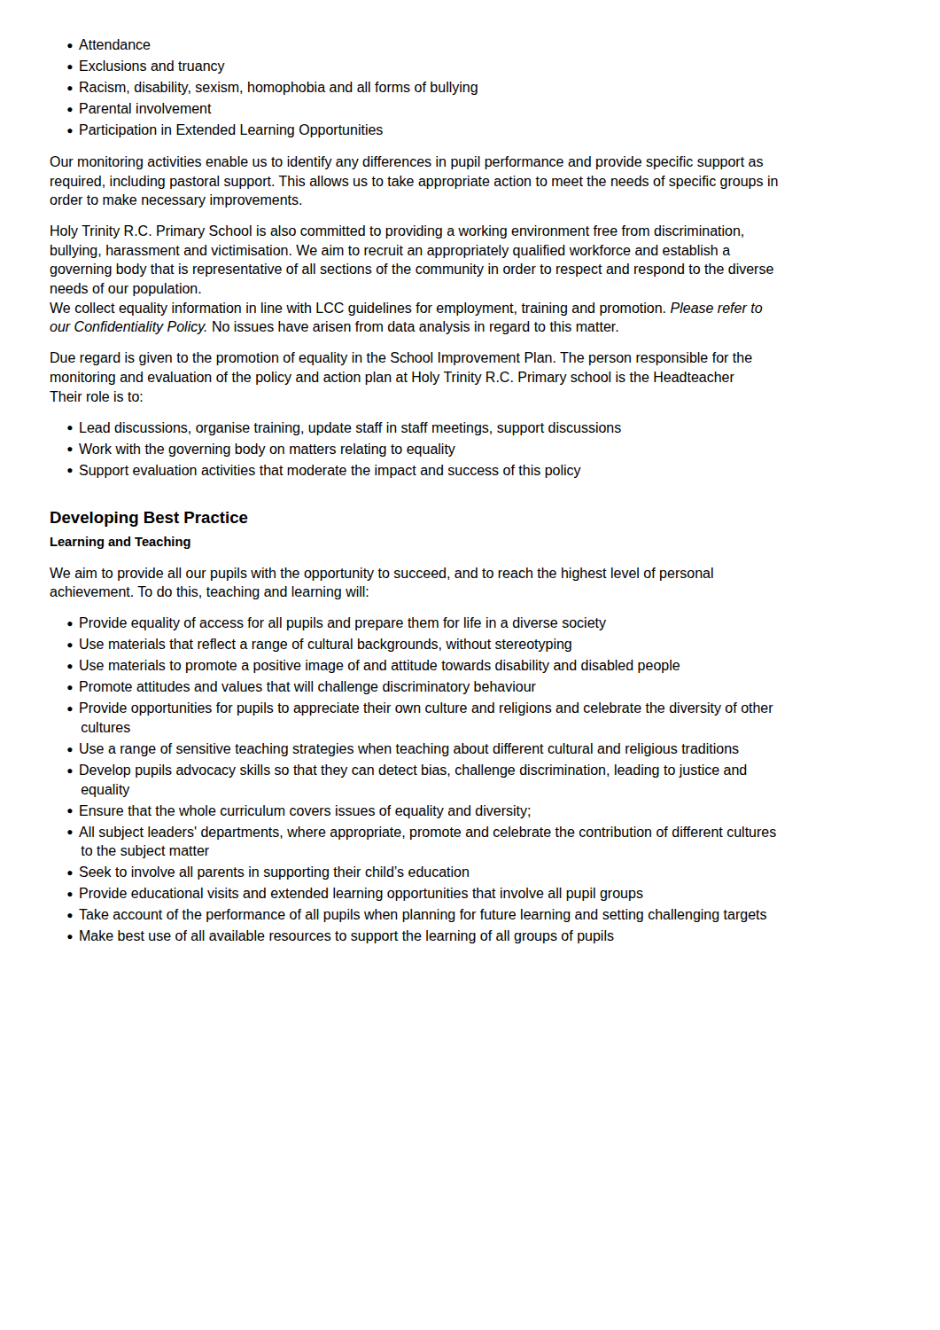Attendance
Exclusions and truancy
Racism, disability, sexism, homophobia and all forms of bullying
Parental involvement
Participation in Extended Learning Opportunities
Our monitoring activities enable us to identify any differences in pupil performance and provide specific support as required, including pastoral support. This allows us to take appropriate action to meet the needs of specific groups in order to make necessary improvements.
Holy Trinity R.C. Primary School is also committed to providing a working environment free from discrimination, bullying, harassment and victimisation. We aim to recruit an appropriately qualified workforce and establish a governing body that is representative of all sections of the community in order to respect and respond to the diverse needs of our population.
We collect equality information in line with LCC guidelines for employment, training and promotion. Please refer to our Confidentiality Policy. No issues have arisen from data analysis in regard to this matter.
Due regard is given to the promotion of equality in the School Improvement Plan. The person responsible for the monitoring and evaluation of the policy and action plan at Holy Trinity R.C. Primary school is the Headteacher
Their role is to:
Lead discussions, organise training, update staff in staff meetings, support discussions
Work with the governing body on matters relating to equality
Support evaluation activities that moderate the impact and success of this policy
Developing Best Practice
Learning and Teaching
We aim to provide all our pupils with the opportunity to succeed, and to reach the highest level of personal achievement. To do this, teaching and learning will:
Provide equality of access for all pupils and prepare them for life in a diverse society
Use materials that reflect a range of cultural backgrounds, without stereotyping
Use materials to promote a positive image of and attitude towards disability and disabled people
Promote attitudes and values that will challenge discriminatory behaviour
Provide opportunities for pupils to appreciate their own culture and religions and celebrate the diversity of other cultures
Use a range of sensitive teaching strategies when teaching about different cultural and religious traditions
Develop pupils advocacy skills so that they can detect bias, challenge discrimination, leading to justice and equality
Ensure that the whole curriculum covers issues of equality and diversity;
All subject leaders' departments, where appropriate, promote and celebrate the contribution of different cultures to the subject matter
Seek to involve all parents in supporting their child’s education
Provide educational visits and extended learning opportunities that involve all pupil groups
Take account of the performance of all pupils when planning for future learning and setting challenging targets
Make best use of all available resources to support the learning of all groups of pupils